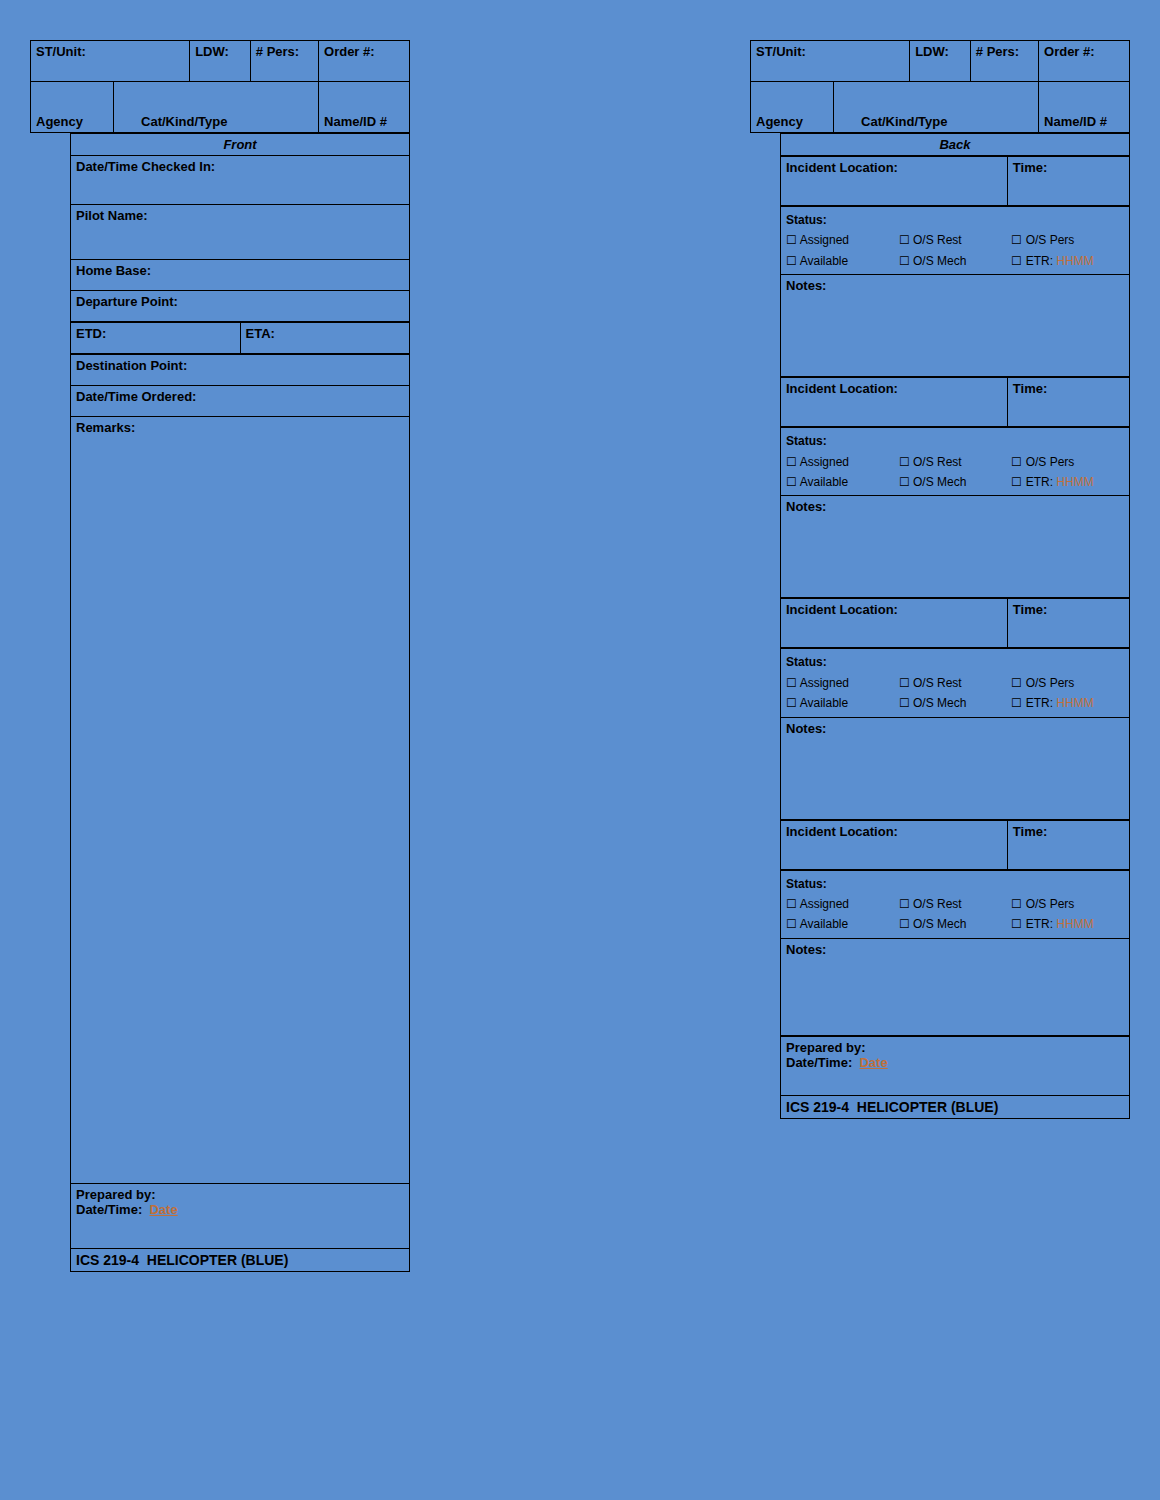| ST/Unit: | LDW: | # Pers: | Order #: |
| Agency | Cat/Kind/Type | Name/ID # |
| Front |
| Date/Time Checked In: |
| Pilot Name: |
| Home Base: |
| Departure Point: |
| ETD: | ETA: |
| Destination Point: |
| Date/Time Ordered: |
| Remarks: |
| Prepared by: Date/Time: Date |
| ICS 219-4 HELICOPTER (BLUE) |
| ST/Unit: | LDW: | # Pers: | Order #: |
| Agency | Cat/Kind/Type | Name/ID # |
| Back |
| Incident Location: | Time: |
| Status: ☐ Assigned ☐ O/S Rest ☐ O/S Pers ☐ Available ☐ O/S Mech ☐ ETR: HHMM |
| Notes: |
| Incident Location: | Time: |
| Status: ☐ Assigned ☐ O/S Rest ☐ O/S Pers ☐ Available ☐ O/S Mech ☐ ETR: HHMM |
| Notes: |
| Incident Location: | Time: |
| Status: ☐ Assigned ☐ O/S Rest ☐ O/S Pers ☐ Available ☐ O/S Mech ☐ ETR: HHMM |
| Notes: |
| Incident Location: | Time: |
| Status: ☐ Assigned ☐ O/S Rest ☐ O/S Pers ☐ Available ☐ O/S Mech ☐ ETR: HHMM |
| Notes: |
| Prepared by: Date/Time: Date |
| ICS 219-4 HELICOPTER (BLUE) |